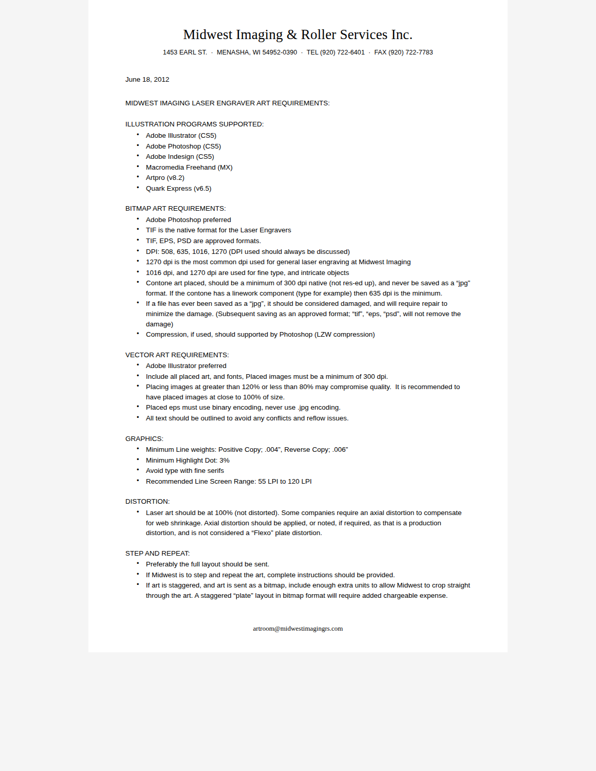Midwest Imaging & Roller Services Inc.
1453 EARL ST. · MENASHA, WI 54952-0390 · TEL (920) 722-6401 · FAX (920) 722-7783
June 18, 2012
Midwest Imaging Laser Engraver Art Requirements:
Illustration Programs Supported:
Adobe Illustrator (CS5)
Adobe Photoshop (CS5)
Adobe Indesign (CS5)
Macromedia Freehand (MX)
Artpro (v8.2)
Quark Express (v6.5)
Bitmap Art Requirements:
Adobe Photoshop preferred
TIF is the native format for the Laser Engravers
TIF, EPS, PSD are approved formats.
DPI: 508, 635, 1016, 1270 (DPI used should always be discussed)
1270 dpi is the most common dpi used for general laser engraving at Midwest Imaging
1016 dpi, and 1270 dpi are used for fine type, and intricate objects
Contone art placed, should be a minimum of 300 dpi native (not res-ed up), and never be saved as a “jpg” format. If the contone has a linework component (type for example) then 635 dpi is the minimum.
If a file has ever been saved as a “jpg”, it should be considered damaged, and will require repair to minimize the damage. (Subsequent saving as an approved format; “tif”, “eps, “psd”, will not remove the damage)
Compression, if used, should supported by Photoshop (LZW compression)
Vector Art Requirements:
Adobe Illustrator preferred
Include all placed art, and fonts, Placed images must be a minimum of 300 dpi.
Placing images at greater than 120% or less than 80% may compromise quality. It is recommended to have placed images at close to 100% of size.
Placed eps must use binary encoding, never use .jpg encoding.
All text should be outlined to avoid any conflicts and reflow issues.
Graphics:
Minimum Line weights: Positive Copy; .004”, Reverse Copy; .006”
Minimum Highlight Dot: 3%
Avoid type with fine serifs
Recommended Line Screen Range: 55 LPI to 120 LPI
Distortion:
Laser art should be at 100% (not distorted). Some companies require an axial distortion to compensate for web shrinkage. Axial distortion should be applied, or noted, if required, as that is a production distortion, and is not considered a “Flexo” plate distortion.
Step and Repeat:
Preferably the full layout should be sent.
If Midwest is to step and repeat the art, complete instructions should be provided.
If art is staggered, and art is sent as a bitmap, include enough extra units to allow Midwest to crop straight through the art. A staggered “plate” layout in bitmap format will require added chargeable expense.
artroom@midwestimagingrs.com